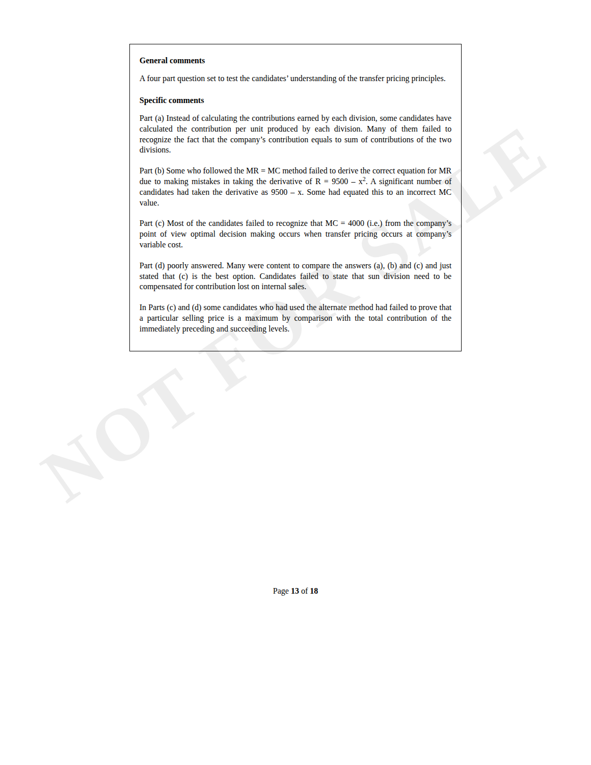NOT FOR SALE
General comments
A four part question set to test the candidates’ understanding of the transfer pricing principles.
Specific comments
Part (a) Instead of calculating the contributions earned by each division, some candidates have calculated the contribution per unit produced by each division. Many of them failed to recognize the fact that the company’s contribution equals to sum of contributions of the two divisions.
Part (b) Some who followed the MR = MC method failed to derive the correct equation for MR due to making mistakes in taking the derivative of R = 9500 – x2. A significant number of candidates had taken the derivative as 9500 – x. Some had equated this to an incorrect MC value.
Part (c) Most of the candidates failed to recognize that MC = 4000 (i.e.) from the company’s point of view optimal decision making occurs when transfer pricing occurs at company’s variable cost.
Part (d) poorly answered. Many were content to compare the answers (a), (b) and (c) and just stated that (c) is the best option. Candidates failed to state that sun division need to be compensated for contribution lost on internal sales.
In Parts (c) and (d) some candidates who had used the alternate method had failed to prove that a particular selling price is a maximum by comparison with the total contribution of the immediately preceding and succeeding levels.
Page 13 of 18